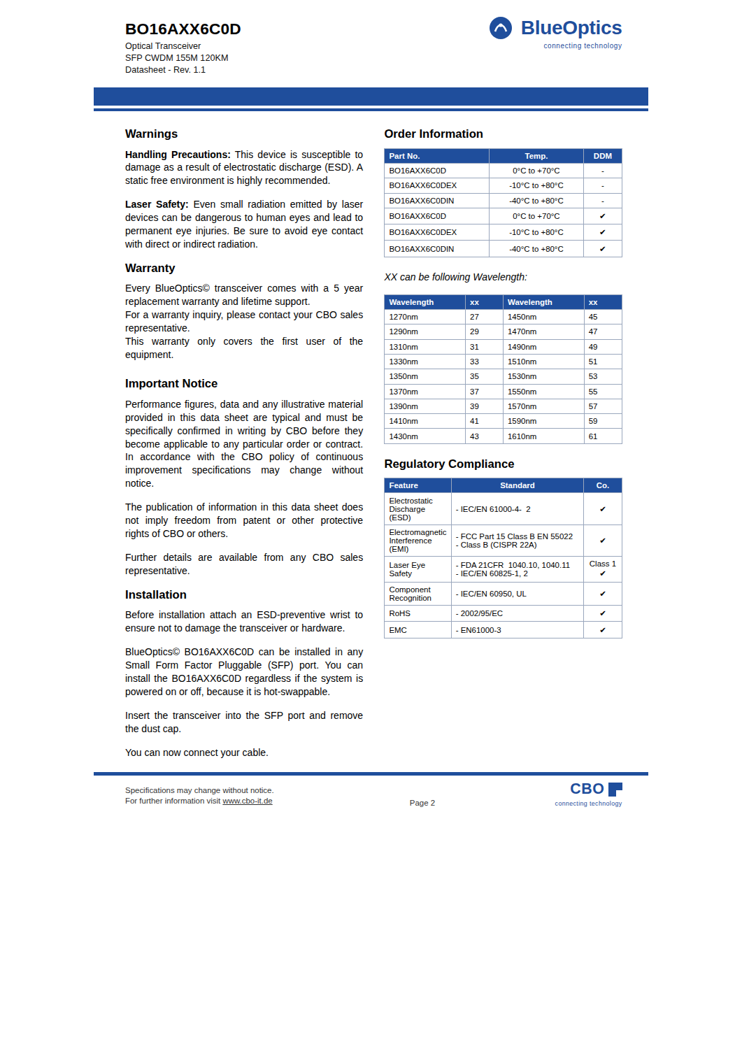BO16AXX6C0D
Optical Transceiver
SFP CWDM 155M 120KM
Datasheet - Rev. 1.1
Blue Optics
connecting technology
Warnings
Handling Precautions: This device is susceptible to damage as a result of electrostatic discharge (ESD). A static free environment is highly recommended.
Laser Safety: Even small radiation emitted by laser devices can be dangerous to human eyes and lead to permanent eye injuries. Be sure to avoid eye contact with direct or indirect radiation.
Warranty
Every BlueOptics© transceiver comes with a 5 year replacement warranty and lifetime support.
For a warranty inquiry, please contact your CBO sales representative.
This warranty only covers the first user of the equipment.
Important Notice
Performance figures, data and any illustrative material provided in this data sheet are typical and must be specifically confirmed in writing by CBO before they become applicable to any particular order or contract. In accordance with the CBO policy of continuous improvement specifications may change without notice.
The publication of information in this data sheet does not imply freedom from patent or other protective rights of CBO or others.
Further details are available from any CBO sales representative.
Installation
Before installation attach an ESD-preventive wrist to ensure not to damage the transceiver or hardware.
BlueOptics© BO16AXX6C0D can be installed in any Small Form Factor Pluggable (SFP) port. You can install the BO16AXX6C0D regardless if the system is powered on or off, because it is hot-swappable.
Insert the transceiver into the SFP port and remove the dust cap.
You can now connect your cable.
Order Information
| Part No. | Temp. | DDM |
| --- | --- | --- |
| BO16AXX6C0D | 0°C to +70°C | - |
| BO16AXX6C0DEX | -10°C to +80°C | - |
| BO16AXX6C0DIN | -40°C to +80°C | - |
| BO16AXX6C0D | 0°C to +70°C | ✔ |
| BO16AXX6C0DEX | -10°C to +80°C | ✔ |
| BO16AXX6C0DIN | -40°C to +80°C | ✔ |
XX can be following Wavelength:
| Wavelength | xx | Wavelength | xx |
| --- | --- | --- | --- |
| 1270nm | 27 | 1450nm | 45 |
| 1290nm | 29 | 1470nm | 47 |
| 1310nm | 31 | 1490nm | 49 |
| 1330nm | 33 | 1510nm | 51 |
| 1350nm | 35 | 1530nm | 53 |
| 1370nm | 37 | 1550nm | 55 |
| 1390nm | 39 | 1570nm | 57 |
| 1410nm | 41 | 1590nm | 59 |
| 1430nm | 43 | 1610nm | 61 |
Regulatory Compliance
| Feature | Standard | Co. |
| --- | --- | --- |
| Electrostatic Discharge (ESD) | - IEC/EN 61000-4- 2 | ✔ |
| Electromagnetic Interference (EMI) | - FCC Part 15 Class B EN 55022 - Class B (CISPR 22A) | ✔ |
| Laser Eye Safety | - FDA 21CFR 1040.10, 1040.11 - IEC/EN 60825-1, 2 | Class 1 ✔ |
| Component Recognition | - IEC/EN 60950, UL | ✔ |
| RoHS | - 2002/95/EC | ✔ |
| EMC | - EN61000-3 | ✔ |
Specifications may change without notice.
For further information visit www.cbo-it.de
Page 2
CBO
connecting technology